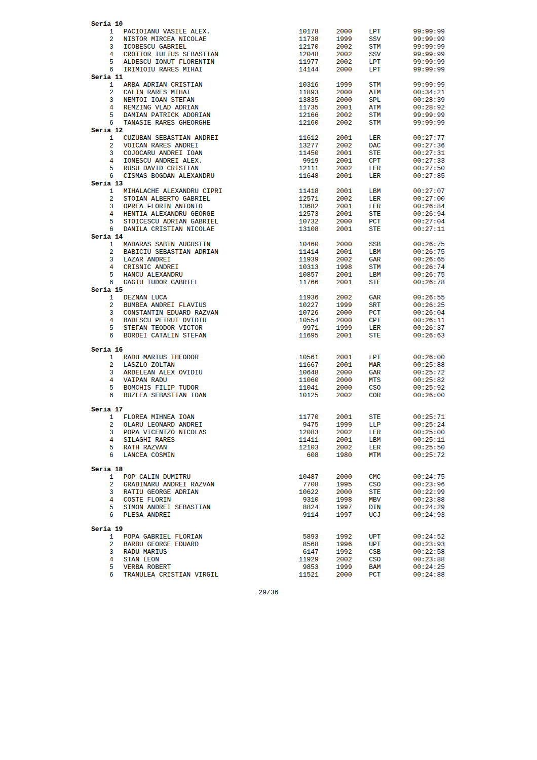Seria 10
| 1 | PACIOIANU VASILE ALEX. | 10178 | 2000 | LPT | 99:99:99 |
| 2 | NISTOR MIRCEA NICOLAE | 11738 | 1999 | SSV | 99:99:99 |
| 3 | ICOBESCU GABRIEL | 12170 | 2002 | STM | 99:99:99 |
| 4 | CROITOR IULIUS SEBASTIAN | 12048 | 2002 | SSV | 99:99:99 |
| 5 | ALDESCU IONUT FLORENTIN | 11977 | 2002 | LPT | 99:99:99 |
| 6 | IRIMIOIU RARES MIHAI | 14144 | 2000 | LPT | 99:99:99 |
Seria 11
| 1 | ARBA ADRIAN CRISTIAN | 10316 | 1999 | STM | 99:99:99 |
| 2 | CALIN RARES MIHAI | 11893 | 2000 | ATM | 00:34:21 |
| 3 | NEMTOI IOAN STEFAN | 13835 | 2000 | SPL | 00:28:39 |
| 4 | REMZING VLAD ADRIAN | 11735 | 2001 | ATM | 00:28:92 |
| 5 | DAMIAN PATRICK ADORIAN | 12166 | 2002 | STM | 99:99:99 |
| 6 | TANASIE RARES GHEORGHE | 12160 | 2002 | STM | 99:99:99 |
Seria 12
| 1 | CUZUBAN SEBASTIAN ANDREI | 11612 | 2001 | LER | 00:27:77 |
| 2 | VOICAN RARES ANDREI | 13277 | 2002 | DAC | 00:27:36 |
| 3 | COJOCARU ANDREI IOAN | 11450 | 2001 | STE | 00:27:31 |
| 4 | IONESCU ANDREI ALEX. | 9919 | 2001 | CPT | 00:27:33 |
| 5 | RUSU DAVID CRISTIAN | 12111 | 2002 | LER | 00:27:50 |
| 6 | CISMAS BOGDAN ALEXANDRU | 11648 | 2001 | LER | 00:27:85 |
Seria 13
| 1 | MIHALACHE ALEXANDRU CIPRI | 11418 | 2001 | LBM | 00:27:07 |
| 2 | STOIAN ALBERTO GABRIEL | 12571 | 2002 | LER | 00:27:00 |
| 3 | OPREA FLORIN ANTONIO | 13682 | 2001 | LER | 00:26:84 |
| 4 | HENTIA ALEXANDRU GEORGE | 12573 | 2001 | STE | 00:26:94 |
| 5 | STOICESCU ADRIAN GABRIEL | 10732 | 2000 | PCT | 00:27:04 |
| 6 | DANILA CRISTIAN NICOLAE | 13108 | 2001 | STE | 00:27:11 |
Seria 14
| 1 | MADARAS SABIN AUGUSTIN | 10460 | 2000 | SSB | 00:26:75 |
| 2 | BABICIU SEBASTIAN ADRIAN | 11414 | 2001 | LBM | 00:26:75 |
| 3 | LAZAR ANDREI | 11939 | 2002 | GAR | 00:26:65 |
| 4 | CRISNIC ANDREI | 10313 | 1998 | STM | 00:26:74 |
| 5 | HANCU ALEXANDRU | 10857 | 2001 | LBM | 00:26:75 |
| 6 | GAGIU TUDOR GABRIEL | 11766 | 2001 | STE | 00:26:78 |
Seria 15
| 1 | DEZNAN LUCA | 11936 | 2002 | GAR | 00:26:55 |
| 2 | BUMBEA ANDREI FLAVIUS | 10227 | 1999 | SRT | 00:26:25 |
| 3 | CONSTANTIN EDUARD RAZVAN | 10726 | 2000 | PCT | 00:26:04 |
| 4 | BADESCU PETRUT OVIDIU | 10554 | 2000 | CPT | 00:26:11 |
| 5 | STEFAN TEODOR VICTOR | 9971 | 1999 | LER | 00:26:37 |
| 6 | BORDEI CATALIN STEFAN | 11695 | 2001 | STE | 00:26:63 |
Seria 16
| 1 | RADU MARIUS THEODOR | 10561 | 2001 | LPT | 00:26:00 |
| 2 | LASZLO ZOLTAN | 11667 | 2001 | MAR | 00:25:88 |
| 3 | ARDELEAN ALEX OVIDIU | 10648 | 2000 | GAR | 00:25:72 |
| 4 | VAIPAN RADU | 11060 | 2000 | MTS | 00:25:82 |
| 5 | BOMCHIS FILIP TUDOR | 11041 | 2000 | CSO | 00:25:92 |
| 6 | BUZLEA SEBASTIAN IOAN | 10125 | 2002 | COR | 00:26:00 |
Seria 17
| 1 | FLOREA MIHNEA IOAN | 11770 | 2001 | STE | 00:25:71 |
| 2 | OLARU LEONARD ANDREI | 9475 | 1999 | LLP | 00:25:24 |
| 3 | POPA VICENTZO NICOLAS | 12083 | 2002 | LER | 00:25:00 |
| 4 | SILAGHI RARES | 11411 | 2001 | LBM | 00:25:11 |
| 5 | RATH RAZVAN | 12103 | 2002 | LER | 00:25:50 |
| 6 | LANCEA COSMIN | 608 | 1980 | MTM | 00:25:72 |
Seria 18
| 1 | POP CALIN DUMITRU | 10487 | 2000 | CMC | 00:24:75 |
| 2 | GRADINARU ANDREI RAZVAN | 7708 | 1995 | CSO | 00:23:96 |
| 3 | RATIU GEORGE ADRIAN | 10622 | 2000 | STE | 00:22:99 |
| 4 | COSTE FLORIN | 9310 | 1998 | MBV | 00:23:88 |
| 5 | SIMON ANDREI SEBASTIAN | 8824 | 1997 | DIN | 00:24:29 |
| 6 | PLESA ANDREI | 9114 | 1997 | UCJ | 00:24:93 |
Seria 19
| 1 | POPA GABRIEL FLORIAN | 5893 | 1992 | UPT | 00:24:52 |
| 2 | BARBU GEORGE EDUARD | 8568 | 1996 | UPT | 00:23:93 |
| 3 | RADU MARIUS | 6147 | 1992 | CSB | 00:22:58 |
| 4 | STAN LEON | 11929 | 2002 | CSO | 00:23:88 |
| 5 | VERBA ROBERT | 9853 | 1999 | BAM | 00:24:25 |
| 6 | TRANULEA CRISTIAN VIRGIL | 11521 | 2000 | PCT | 00:24:88 |
29/36